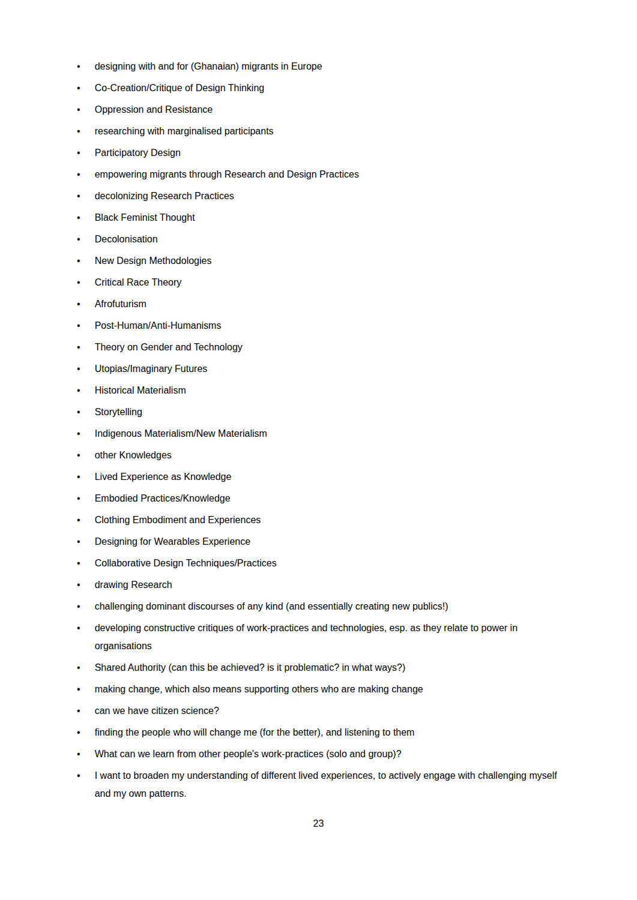designing with and for (Ghanaian) migrants in Europe
Co-Creation/Critique of Design Thinking
Oppression and Resistance
researching with marginalised participants
Participatory Design
empowering migrants through Research and Design Practices
decolonizing Research Practices
Black Feminist Thought
Decolonisation
New Design Methodologies
Critical Race Theory
Afrofuturism
Post-Human/Anti-Humanisms
Theory on Gender and Technology
Utopias/Imaginary Futures
Historical Materialism
Storytelling
Indigenous Materialism/New Materialism
other Knowledges
Lived Experience as Knowledge
Embodied Practices/Knowledge
Clothing Embodiment and Experiences
Designing for Wearables Experience
Collaborative Design Techniques/Practices
drawing Research
challenging dominant discourses of any kind (and essentially creating new publics!)
developing constructive critiques of work-practices and technologies, esp. as they relate to power in organisations
Shared Authority (can this be achieved? is it problematic? in what ways?)
making change, which also means supporting others who are making change
can we have citizen science?
finding the people who will change me (for the better), and listening to them
What can we learn from other people's work-practices (solo and group)?
I want to broaden my understanding of different lived experiences, to actively engage with challenging myself and my own patterns.
23